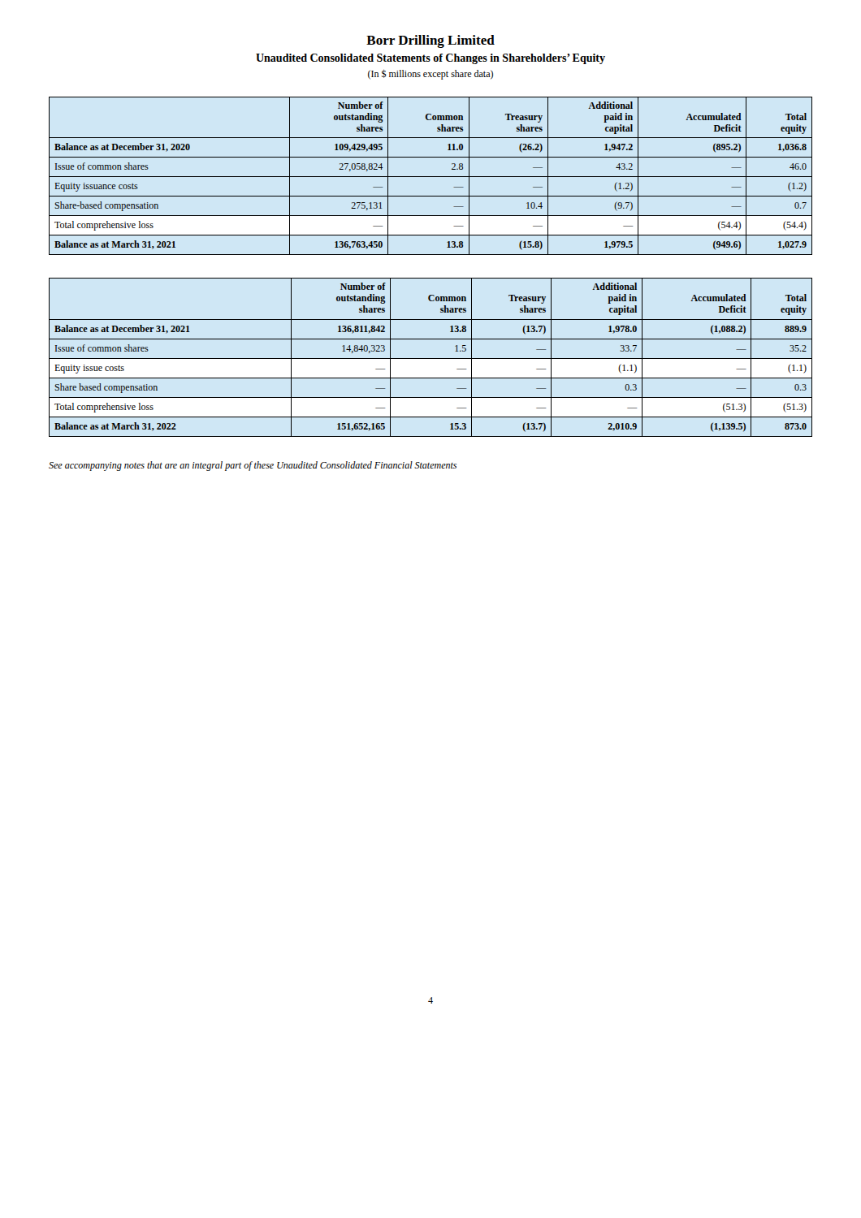Borr Drilling Limited
Unaudited Consolidated Statements of Changes in Shareholders’ Equity
(In $ millions except share data)
| | Number of outstanding shares | Common shares | Treasury shares | Additional paid in capital | Accumulated Deficit | Total equity |
| --- | --- | --- | --- | --- | --- | --- |
| Balance as at December 31, 2020 | 109,429,495 | 11.0 | (26.2) | 1,947.2 | (895.2) | 1,036.8 |
| Issue of common shares | 27,058,824 | 2.8 | — | 43.2 | — | 46.0 |
| Equity issuance costs | — | — | — | (1.2) | — | (1.2) |
| Share-based compensation | 275,131 | — | 10.4 | (9.7) | — | 0.7 |
| Total comprehensive loss | — | — | — | — | (54.4) | (54.4) |
| Balance as at March 31, 2021 | 136,763,450 | 13.8 | (15.8) | 1,979.5 | (949.6) | 1,027.9 |
| | Number of outstanding shares | Common shares | Treasury shares | Additional paid in capital | Accumulated Deficit | Total equity |
| --- | --- | --- | --- | --- | --- | --- |
| Balance as at December 31, 2021 | 136,811,842 | 13.8 | (13.7) | 1,978.0 | (1,088.2) | 889.9 |
| Issue of common shares | 14,840,323 | 1.5 | — | 33.7 | — | 35.2 |
| Equity issue costs | — | — | — | (1.1) | — | (1.1) |
| Share based compensation | — | — | — | 0.3 | — | 0.3 |
| Total comprehensive loss | — | — | — | — | (51.3) | (51.3) |
| Balance as at March 31, 2022 | 151,652,165 | 15.3 | (13.7) | 2,010.9 | (1,139.5) | 873.0 |
See accompanying notes that are an integral part of these Unaudited Consolidated Financial Statements
4